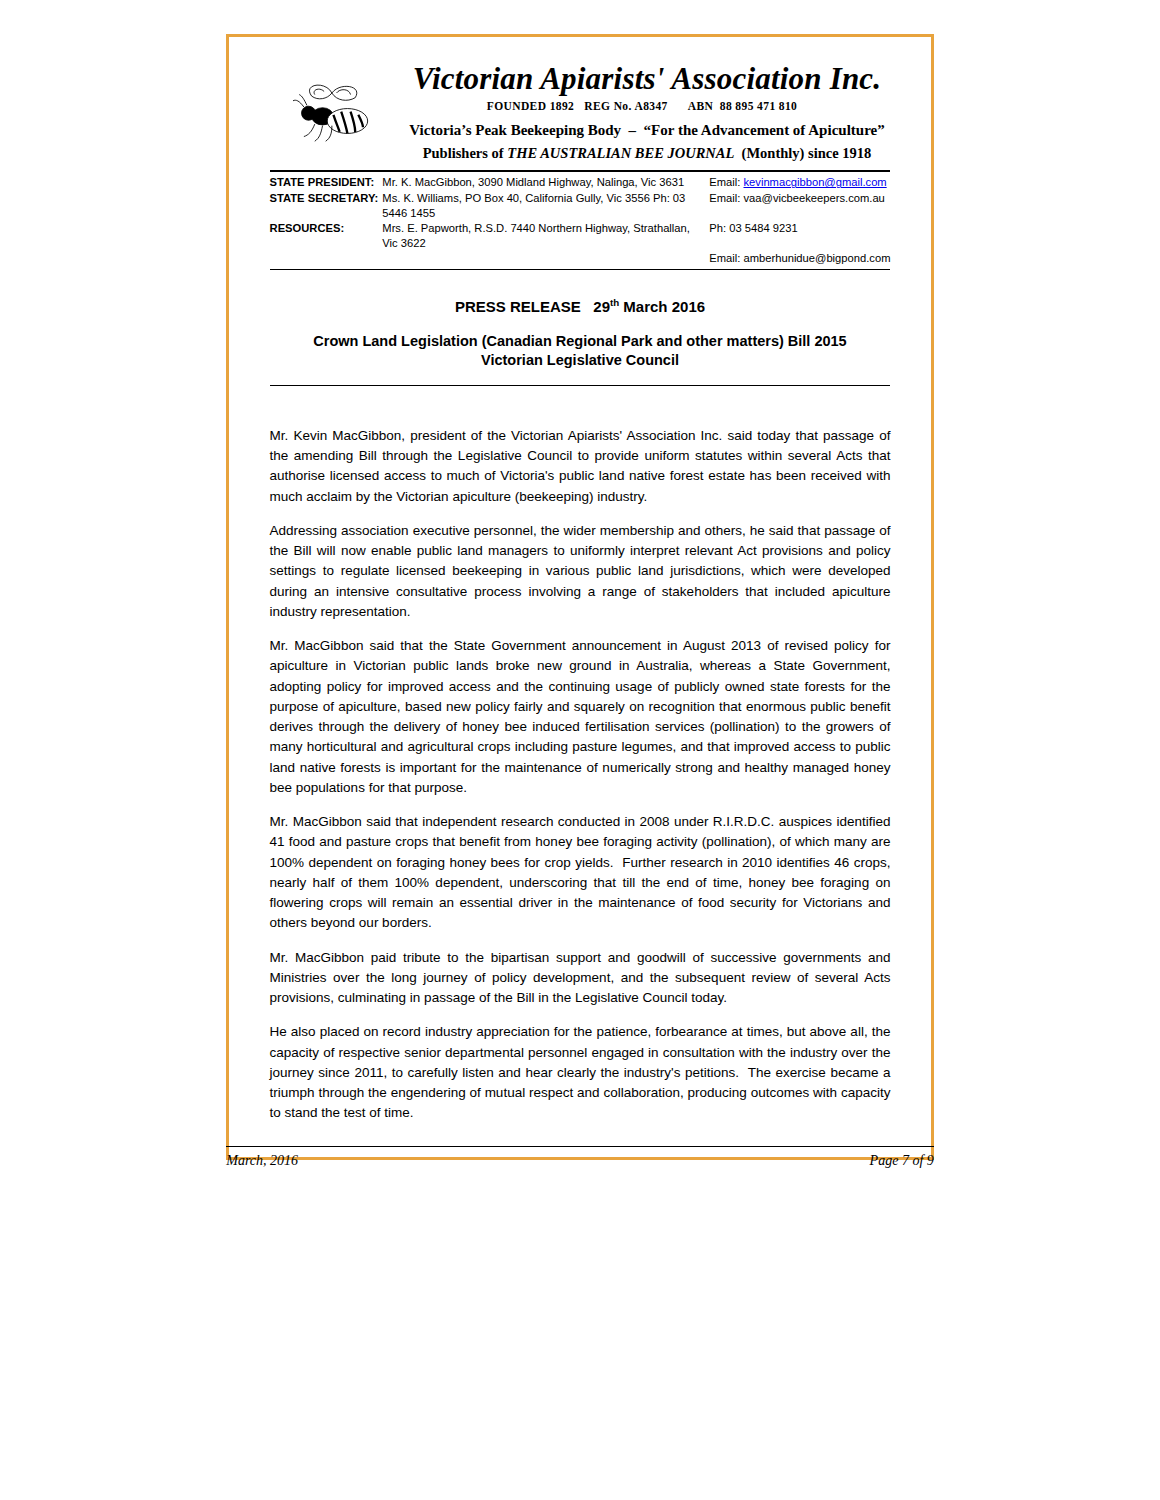Victorian Apiarists' Association Inc.
FOUNDED 1892REG No. A8347 ABN 88 895 471 810
Victoria’s Peak Beekeeping Body – “For the Advancement of Apiculture”
Publishers of THE AUSTRALIAN BEE JOURNAL (Monthly) since 1918
| STATE PRESIDENT: | Mr. K. MacGibbon, 3090 Midland Highway, Nalinga, Vic 3631 | Email: kevinmacgibbon@gmail.com |
| STATE SECRETARY: | Ms. K. Williams, PO Box 40, California Gully, Vic 3556 Ph: 03 5446 1455 | Email: vaa@vicbeekeepers.com.au |
| RESOURCES: | Mrs. E. Papworth, R.S.D. 7440 Northern Highway, Strathallan, Vic 3622 | Ph: 03 5484 9231 |
| | | Email: amberhunidue@bigpond.com |
PRESS RELEASE 29th March 2016
Crown Land Legislation (Canadian Regional Park and other matters) Bill 2015
Victorian Legislative Council
Mr. Kevin MacGibbon, president of the Victorian Apiarists' Association Inc. said today that passage of the amending Bill through the Legislative Council to provide uniform statutes within several Acts that authorise licensed access to much of Victoria's public land native forest estate has been received with much acclaim by the Victorian apiculture (beekeeping) industry.
Addressing association executive personnel, the wider membership and others, he said that passage of the Bill will now enable public land managers to uniformly interpret relevant Act provisions and policy settings to regulate licensed beekeeping in various public land jurisdictions, which were developed during an intensive consultative process involving a range of stakeholders that included apiculture industry representation.
Mr. MacGibbon said that the State Government announcement in August 2013 of revised policy for apiculture in Victorian public lands broke new ground in Australia, whereas a State Government, adopting policy for improved access and the continuing usage of publicly owned state forests for the purpose of apiculture, based new policy fairly and squarely on recognition that enormous public benefit derives through the delivery of honey bee induced fertilisation services (pollination) to the growers of many horticultural and agricultural crops including pasture legumes, and that improved access to public land native forests is important for the maintenance of numerically strong and healthy managed honey bee populations for that purpose.
Mr. MacGibbon said that independent research conducted in 2008 under R.I.R.D.C. auspices identified 41 food and pasture crops that benefit from honey bee foraging activity (pollination), of which many are 100% dependent on foraging honey bees for crop yields. Further research in 2010 identifies 46 crops, nearly half of them 100% dependent, underscoring that till the end of time, honey bee foraging on flowering crops will remain an essential driver in the maintenance of food security for Victorians and others beyond our borders.
Mr. MacGibbon paid tribute to the bipartisan support and goodwill of successive governments and Ministries over the long journey of policy development, and the subsequent review of several Acts provisions, culminating in passage of the Bill in the Legislative Council today.
He also placed on record industry appreciation for the patience, forbearance at times, but above all, the capacity of respective senior departmental personnel engaged in consultation with the industry over the journey since 2011, to carefully listen and hear clearly the industry's petitions. The exercise became a triumph through the engendering of mutual respect and collaboration, producing outcomes with capacity to stand the test of time.
March, 2016
Page 7 of 9